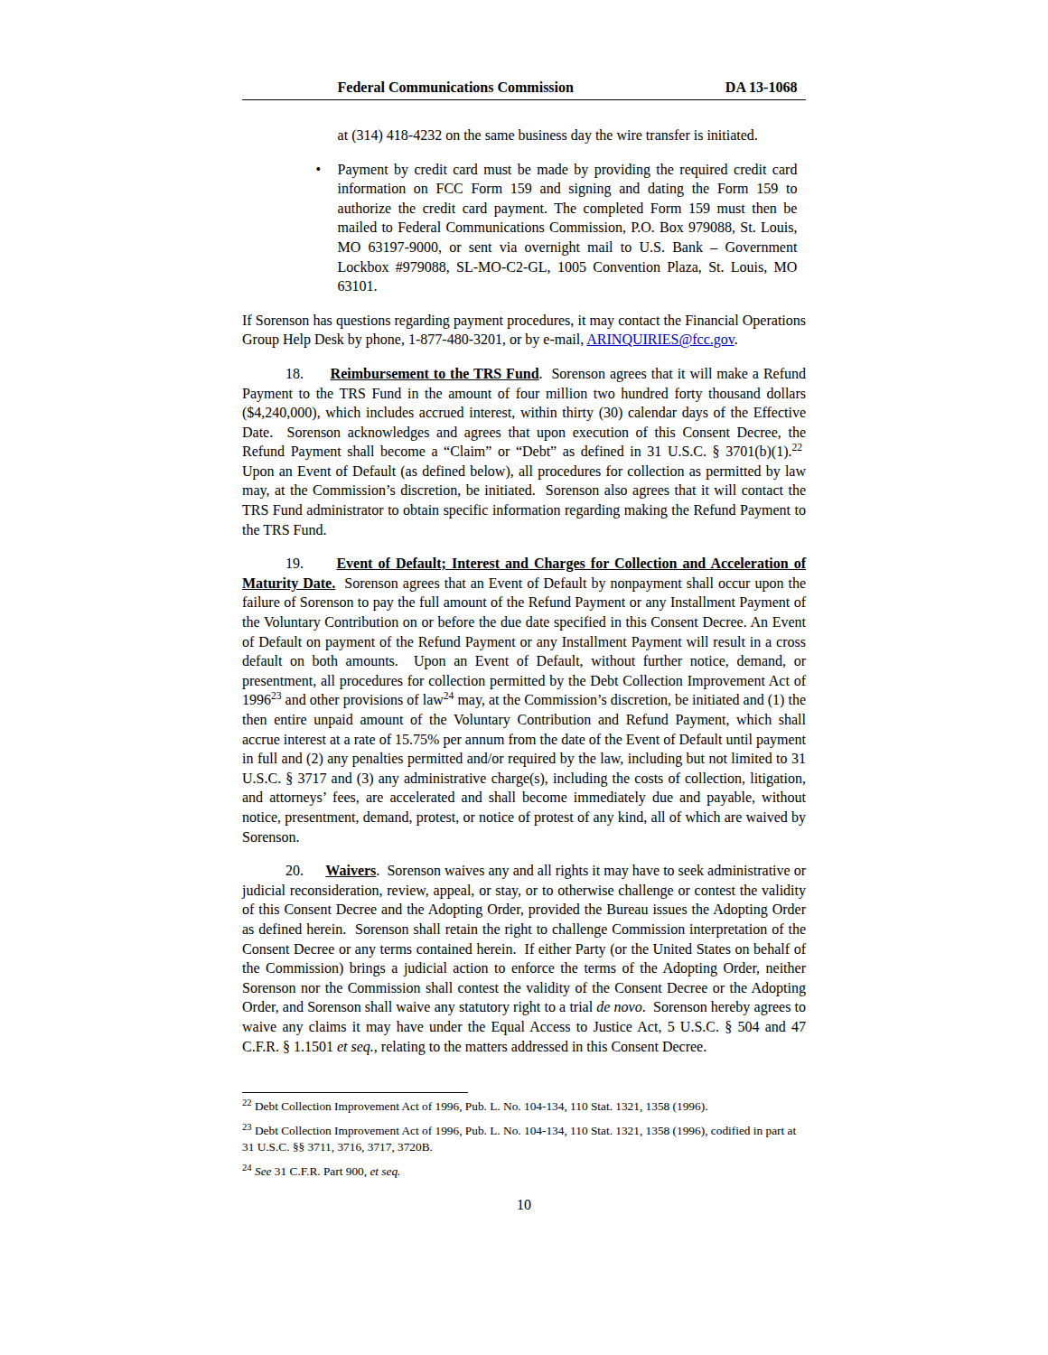Federal Communications Commission DA 13-1068
at (314) 418-4232 on the same business day the wire transfer is initiated.
•
Payment by credit card must be made by providing the required credit card information on FCC Form 159 and signing and dating the Form 159 to authorize the credit card payment. The completed Form 159 must then be mailed to Federal Communications Commission, P.O. Box 979088, St. Louis, MO 63197-9000, or sent via overnight mail to U.S. Bank – Government Lockbox #979088, SL-MO-C2-GL, 1005 Convention Plaza, St. Louis, MO 63101.
If Sorenson has questions regarding payment procedures, it may contact the Financial Operations Group Help Desk by phone, 1-877-480-3201, or by e-mail, ARINQUIRIES@fcc.gov.
18. Reimbursement to the TRS Fund. Sorenson agrees that it will make a Refund Payment to the TRS Fund in the amount of four million two hundred forty thousand dollars ($4,240,000), which includes accrued interest, within thirty (30) calendar days of the Effective Date. Sorenson acknowledges and agrees that upon execution of this Consent Decree, the Refund Payment shall become a “Claim” or “Debt” as defined in 31 U.S.C. § 3701(b)(1).22 Upon an Event of Default (as defined below), all procedures for collection as permitted by law may, at the Commission’s discretion, be initiated. Sorenson also agrees that it will contact the TRS Fund administrator to obtain specific information regarding making the Refund Payment to the TRS Fund.
19. Event of Default; Interest and Charges for Collection and Acceleration of Maturity Date. Sorenson agrees that an Event of Default by nonpayment shall occur upon the failure of Sorenson to pay the full amount of the Refund Payment or any Installment Payment of the Voluntary Contribution on or before the due date specified in this Consent Decree. An Event of Default on payment of the Refund Payment or any Installment Payment will result in a cross default on both amounts. Upon an Event of Default, without further notice, demand, or presentment, all procedures for collection permitted by the Debt Collection Improvement Act of 199623 and other provisions of law24 may, at the Commission’s discretion, be initiated and (1) the then entire unpaid amount of the Voluntary Contribution and Refund Payment, which shall accrue interest at a rate of 15.75% per annum from the date of the Event of Default until payment in full and (2) any penalties permitted and/or required by the law, including but not limited to 31 U.S.C. § 3717 and (3) any administrative charge(s), including the costs of collection, litigation, and attorneys’ fees, are accelerated and shall become immediately due and payable, without notice, presentment, demand, protest, or notice of protest of any kind, all of which are waived by Sorenson.
20. Waivers. Sorenson waives any and all rights it may have to seek administrative or judicial reconsideration, review, appeal, or stay, or to otherwise challenge or contest the validity of this Consent Decree and the Adopting Order, provided the Bureau issues the Adopting Order as defined herein. Sorenson shall retain the right to challenge Commission interpretation of the Consent Decree or any terms contained herein. If either Party (or the United States on behalf of the Commission) brings a judicial action to enforce the terms of the Adopting Order, neither Sorenson nor the Commission shall contest the validity of the Consent Decree or the Adopting Order, and Sorenson shall waive any statutory right to a trial de novo. Sorenson hereby agrees to waive any claims it may have under the Equal Access to Justice Act, 5 U.S.C. § 504 and 47 C.F.R. § 1.1501 et seq., relating to the matters addressed in this Consent Decree.
22 Debt Collection Improvement Act of 1996, Pub. L. No. 104-134, 110 Stat. 1321, 1358 (1996).
23 Debt Collection Improvement Act of 1996, Pub. L. No. 104-134, 110 Stat. 1321, 1358 (1996), codified in part at 31 U.S.C. §§ 3711, 3716, 3717, 3720B.
24 See 31 C.F.R. Part 900, et seq.
10